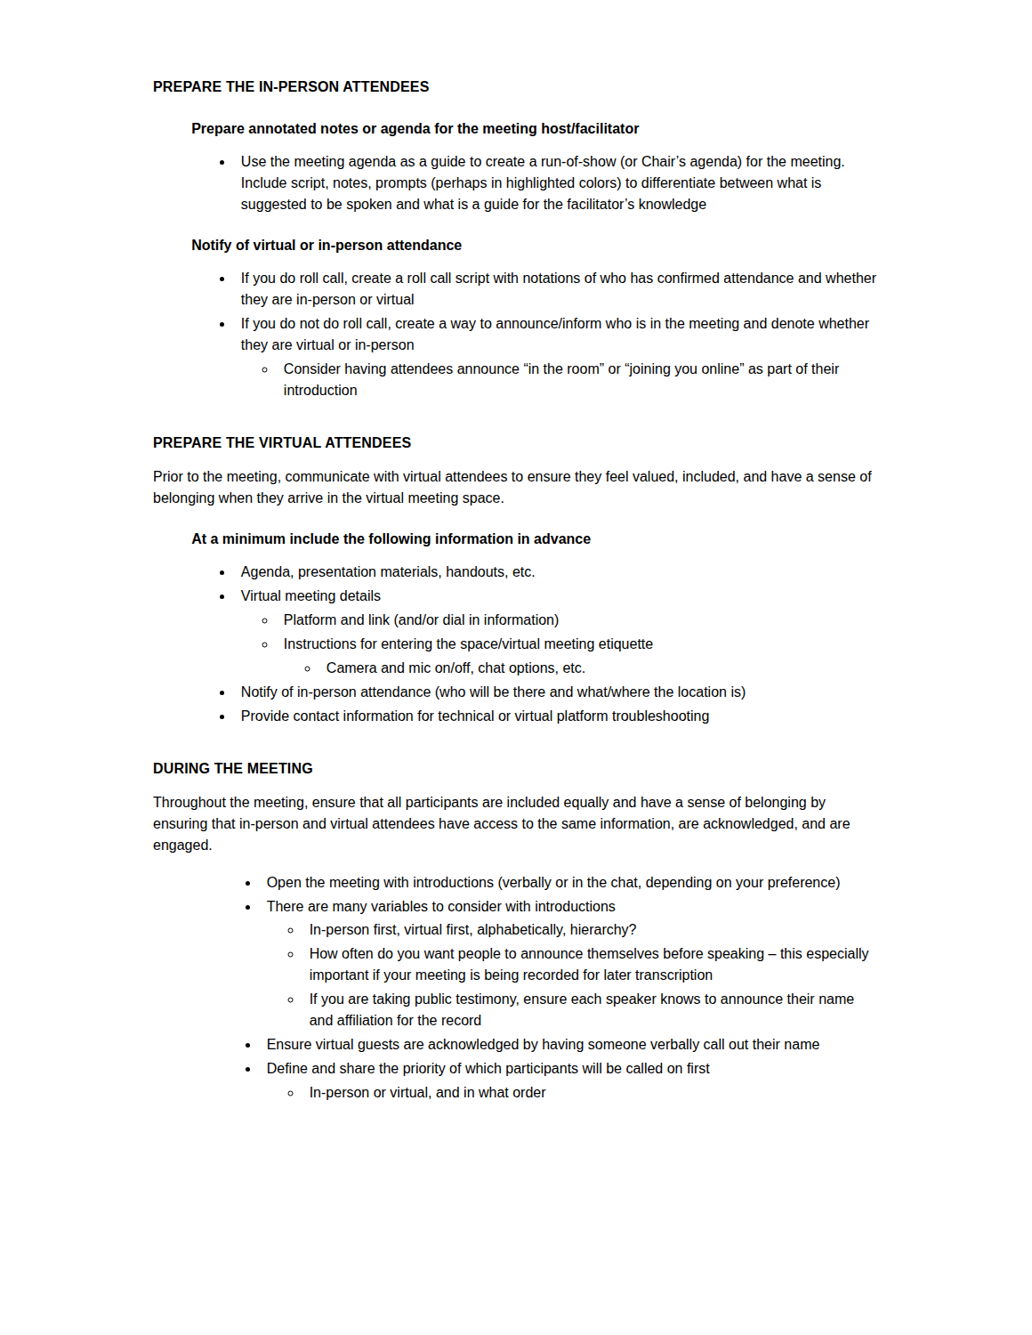Prepare the In-Person Attendees
Prepare annotated notes or agenda for the meeting host/facilitator
Use the meeting agenda as a guide to create a run-of-show (or Chair’s agenda) for the meeting. Include script, notes, prompts (perhaps in highlighted colors) to differentiate between what is suggested to be spoken and what is a guide for the facilitator’s knowledge
Notify of virtual or in-person attendance
If you do roll call, create a roll call script with notations of who has confirmed attendance and whether they are in-person or virtual
If you do not do roll call, create a way to announce/inform who is in the meeting and denote whether they are virtual or in-person
Consider having attendees announce “in the room” or “joining you online” as part of their introduction
Prepare the Virtual Attendees
Prior to the meeting, communicate with virtual attendees to ensure they feel valued, included, and have a sense of belonging when they arrive in the virtual meeting space.
At a minimum include the following information in advance
Agenda, presentation materials, handouts, etc.
Virtual meeting details
Platform and link (and/or dial in information)
Instructions for entering the space/virtual meeting etiquette
Camera and mic on/off, chat options, etc.
Notify of in-person attendance (who will be there and what/where the location is)
Provide contact information for technical or virtual platform troubleshooting
During the Meeting
Throughout the meeting, ensure that all participants are included equally and have a sense of belonging by ensuring that in-person and virtual attendees have access to the same information, are acknowledged, and are engaged.
Open the meeting with introductions (verbally or in the chat, depending on your preference)
There are many variables to consider with introductions
In-person first, virtual first, alphabetically, hierarchy?
How often do you want people to announce themselves before speaking – this especially important if your meeting is being recorded for later transcription
If you are taking public testimony, ensure each speaker knows to announce their name and affiliation for the record
Ensure virtual guests are acknowledged by having someone verbally call out their name
Define and share the priority of which participants will be called on first
In-person or virtual, and in what order